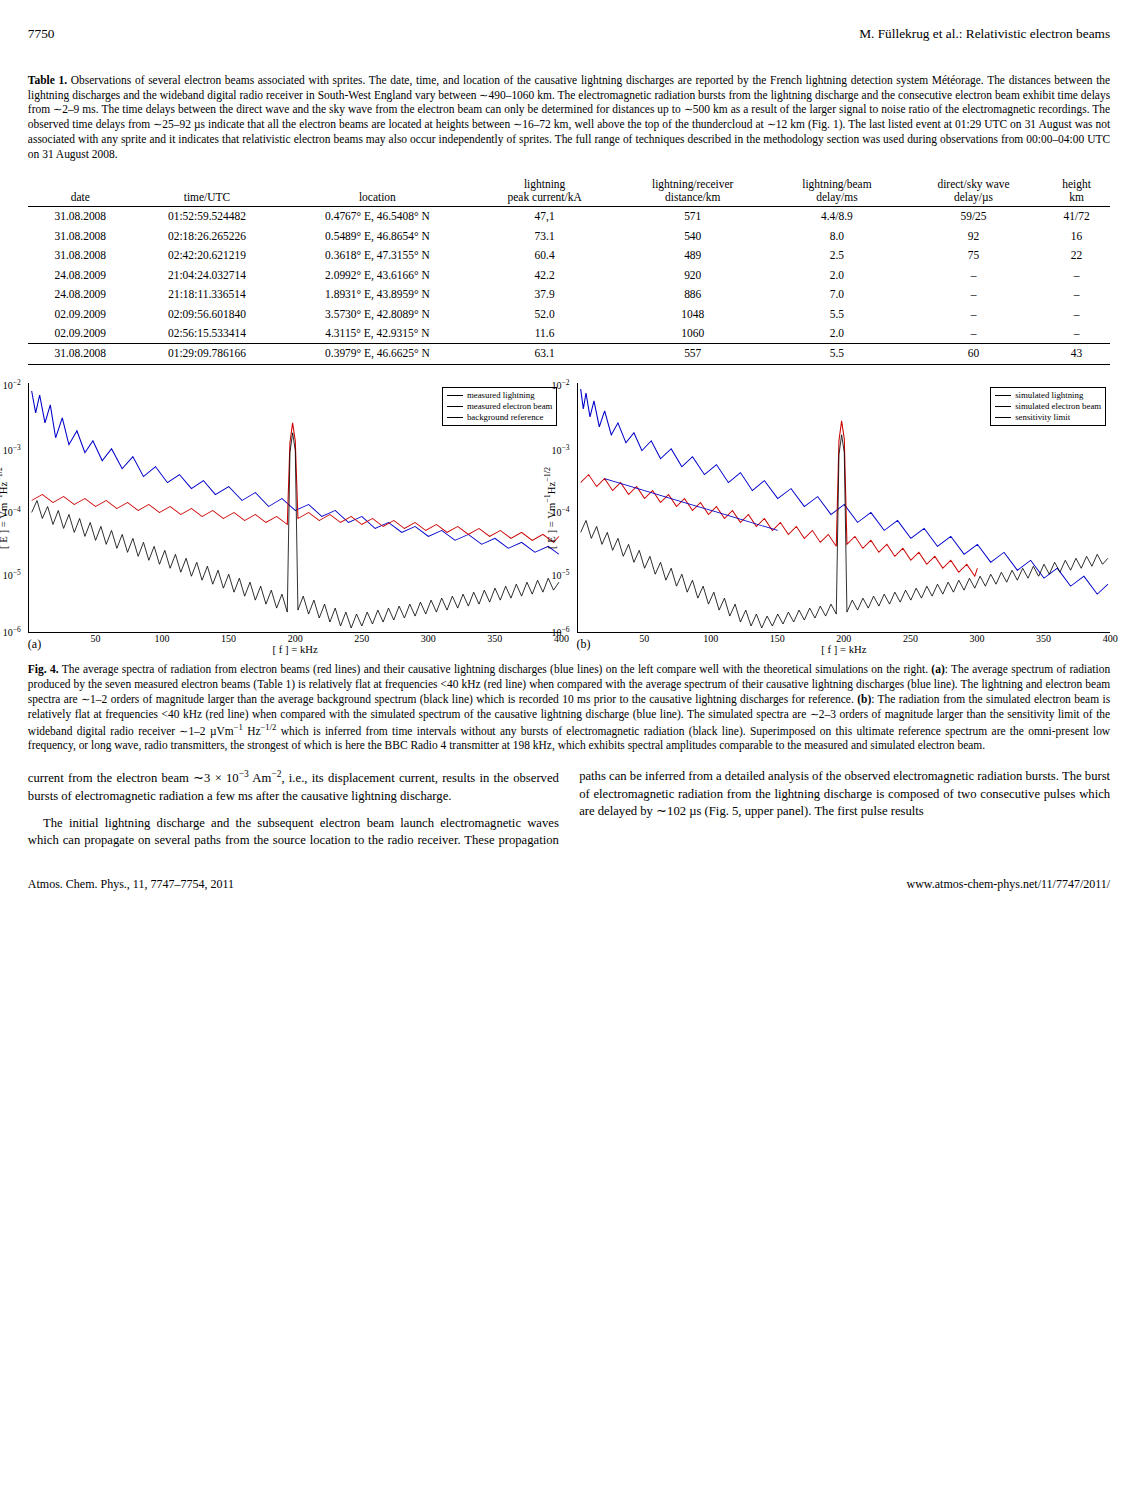7750 M. Füllekrug et al.: Relativistic electron beams
Table 1. Observations of several electron beams associated with sprites. The date, time, and location of the causative lightning discharges are reported by the French lightning detection system Météorage. The distances between the lightning discharges and the wideband digital radio receiver in South-West England vary between ∼490–1060 km. The electromagnetic radiation bursts from the lightning discharge and the consecutive electron beam exhibit time delays from ∼2–9 ms. The time delays between the direct wave and the sky wave from the electron beam can only be determined for distances up to ∼500 km as a result of the larger signal to noise ratio of the electromagnetic recordings. The observed time delays from ∼25–92 µs indicate that all the electron beams are located at heights between ∼16–72 km, well above the top of the thundercloud at ∼12 km (Fig. 1). The last listed event at 01:29 UTC on 31 August was not associated with any sprite and it indicates that relativistic electron beams may also occur independently of sprites. The full range of techniques described in the methodology section was used during observations from 00:00–04:00 UTC on 31 August 2008.
| date | time/UTC | location | lightning peak current/kA | lightning/receiver distance/km | lightning/beam delay/ms | direct/sky wave delay/µs | height km |
| --- | --- | --- | --- | --- | --- | --- | --- |
| 31.08.2008 | 01:52:59.524482 | 0.4767° E, 46.5408° N | 47,1 | 571 | 4.4/8.9 | 59/25 | 41/72 |
| 31.08.2008 | 02:18:26.265226 | 0.5489° E, 46.8654° N | 73.1 | 540 | 8.0 | 92 | 16 |
| 31.08.2008 | 02:42:20.621219 | 0.3618° E, 47.3155° N | 60.4 | 489 | 2.5 | 75 | 22 |
| 24.08.2009 | 21:04:24.032714 | 2.0992° E, 43.6166° N | 42.2 | 920 | 2.0 | – | – |
| 24.08.2009 | 21:18:11.336514 | 1.8931° E, 43.8959° N | 37.9 | 886 | 7.0 | – | – |
| 02.09.2009 | 02:09:56.601840 | 3.5730° E, 42.8089° N | 52.0 | 1048 | 5.5 | – | – |
| 02.09.2009 | 02:56:15.533414 | 4.3115° E, 42.9315° N | 11.6 | 1060 | 2.0 | – | – |
| 31.08.2008 | 01:29:09.786166 | 0.3979° E, 46.6625° N | 63.1 | 557 | 5.5 | 60 | 43 |
[ E ] = Vm−1Hz−1/2 10−2 10−3 10−4 10−5 10−6 50 100 150 200 250 300 350 400 [ f ] = kHz
measured lightning
measured electron beam
background reference
(a)
[ E ] = Vm−1Hz−1/2 10−2 10−3 10−4 10−5 10−6 50 100 150 200 250 300 350 400 [ f ] = kHz
simulated lightning
simulated electron beam
sensitivity limit
(b)
Fig. 4. The average spectra of radiation from electron beams (red lines) and their causative lightning discharges (blue lines) on the left compare well with the theoretical simulations on the right. (a): The average spectrum of radiation produced by the seven measured electron beams (Table 1) is relatively flat at frequencies <40 kHz (red line) when compared with the average spectrum of their causative lightning discharges (blue line). The lightning and electron beam spectra are ∼1–2 orders of magnitude larger than the average background spectrum (black line) which is recorded 10 ms prior to the causative lightning discharges for reference. (b): The radiation from the simulated electron beam is relatively flat at frequencies <40 kHz (red line) when compared with the simulated spectrum of the causative lightning discharge (blue line). The simulated spectra are ∼2–3 orders of magnitude larger than the sensitivity limit of the wideband digital radio receiver ∼1–2 µVm−1 Hz−1/2 which is inferred from time intervals without any bursts of electromagnetic radiation (black line). Superimposed on this ultimate reference spectrum are the omni-present low frequency, or long wave, radio transmitters, the strongest of which is here the BBC Radio 4 transmitter at 198 kHz, which exhibits spectral amplitudes comparable to the measured and simulated electron beam.
current from the electron beam ∼3 × 10−3 Am−2, i.e., its displacement current, results in the observed bursts of electromagnetic radiation a few ms after the causative lightning discharge.
The initial lightning discharge and the subsequent electron beam launch electromagnetic waves which can propagate on several paths from the source location to the radio receiver. These propagation paths can be inferred from a detailed analysis of the observed electromagnetic radiation bursts. The burst of electromagnetic radiation from the lightning discharge is composed of two consecutive pulses which are delayed by ∼102 µs (Fig. 5, upper panel). The first pulse results
Atmos. Chem. Phys., 11, 7747–7754, 2011 www.atmos-chem-phys.net/11/7747/2011/